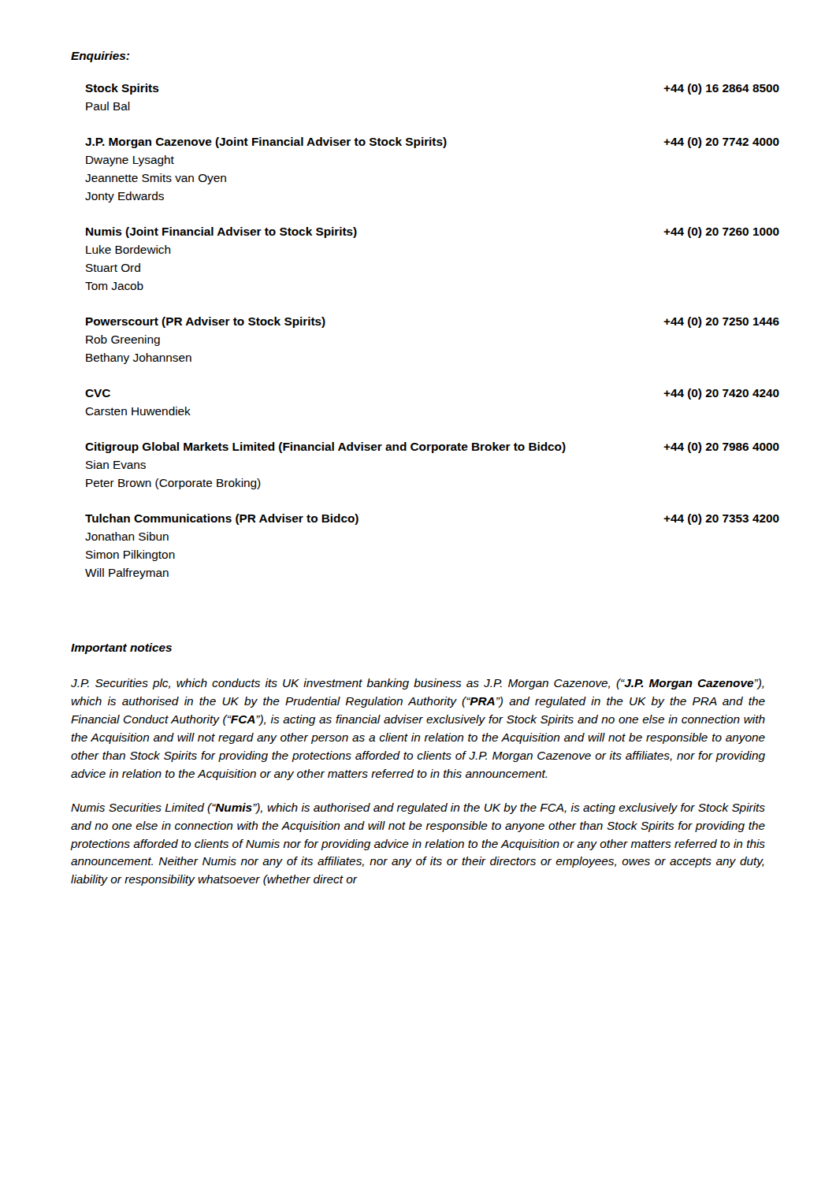Enquiries:
| Stock Spirits Paul Bal | +44 (0) 16 2864 8500 |
| J.P. Morgan Cazenove (Joint Financial Adviser to Stock Spirits) Dwayne Lysaght Jeannette Smits van Oyen Jonty Edwards | +44 (0) 20 7742 4000 |
| Numis (Joint Financial Adviser to Stock Spirits) Luke Bordewich Stuart Ord Tom Jacob | +44 (0) 20 7260 1000 |
| Powerscourt (PR Adviser to Stock Spirits) Rob Greening Bethany Johannsen | +44 (0) 20 7250 1446 |
| CVC Carsten Huwendiek | +44 (0) 20 7420 4240 |
| Citigroup Global Markets Limited (Financial Adviser and Corporate Broker to Bidco) Sian Evans Peter Brown (Corporate Broking) | +44 (0) 20 7986 4000 |
| Tulchan Communications (PR Adviser to Bidco) Jonathan Sibun Simon Pilkington Will Palfreyman | +44 (0) 20 7353 4200 |
Important notices
J.P. Securities plc, which conducts its UK investment banking business as J.P. Morgan Cazenove, (“J.P. Morgan Cazenove”), which is authorised in the UK by the Prudential Regulation Authority (“PRA”) and regulated in the UK by the PRA and the Financial Conduct Authority (“FCA”), is acting as financial adviser exclusively for Stock Spirits and no one else in connection with the Acquisition and will not regard any other person as a client in relation to the Acquisition and will not be responsible to anyone other than Stock Spirits for providing the protections afforded to clients of J.P. Morgan Cazenove or its affiliates, nor for providing advice in relation to the Acquisition or any other matters referred to in this announcement.
Numis Securities Limited (“Numis”), which is authorised and regulated in the UK by the FCA, is acting exclusively for Stock Spirits and no one else in connection with the Acquisition and will not be responsible to anyone other than Stock Spirits for providing the protections afforded to clients of Numis nor for providing advice in relation to the Acquisition or any other matters referred to in this announcement. Neither Numis nor any of its affiliates, nor any of its or their directors or employees, owes or accepts any duty, liability or responsibility whatsoever (whether direct or